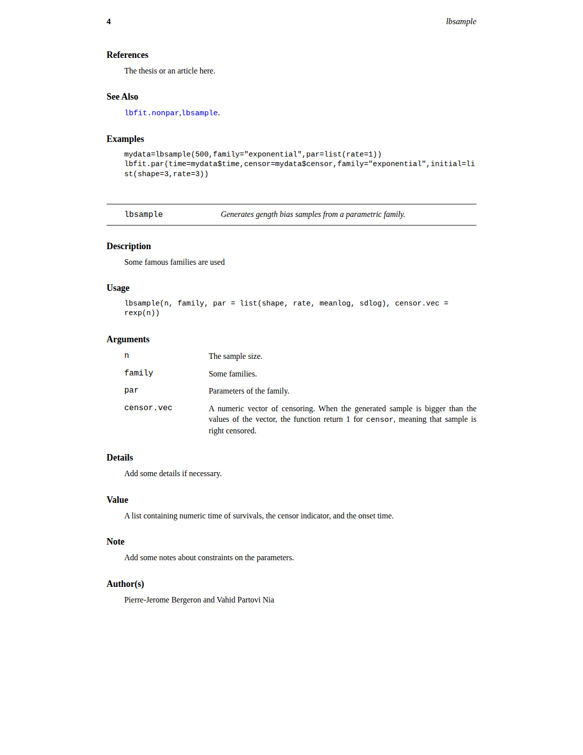4 lbsample
References
The thesis or an article here.
See Also
lbfit.nonpar,lbsample.
Examples
mydata=lbsample(500,family="exponential",par=list(rate=1))
lbfit.par(time=mydata$time,censor=mydata$censor,family="exponential",initial=list(shape=3,rate=3))
lbsample Generates gength bias samples from a parametric family.
Description
Some famous families are used
Usage
lbsample(n, family, par = list(shape, rate, meanlog, sdlog), censor.vec = rexp(n))
Arguments
n
The sample size.
family
Some families.
par
Parameters of the family.
censor.vec
A numeric vector of censoring. When the generated sample is bigger than the values of the vector, the function return 1 for censor, meaning that sample is right censored.
Details
Add some details if necessary.
Value
A list containing numeric time of survivals, the censor indicator, and the onset time.
Note
Add some notes about constraints on the parameters.
Author(s)
Pierre-Jerome Bergeron and Vahid Partovi Nia